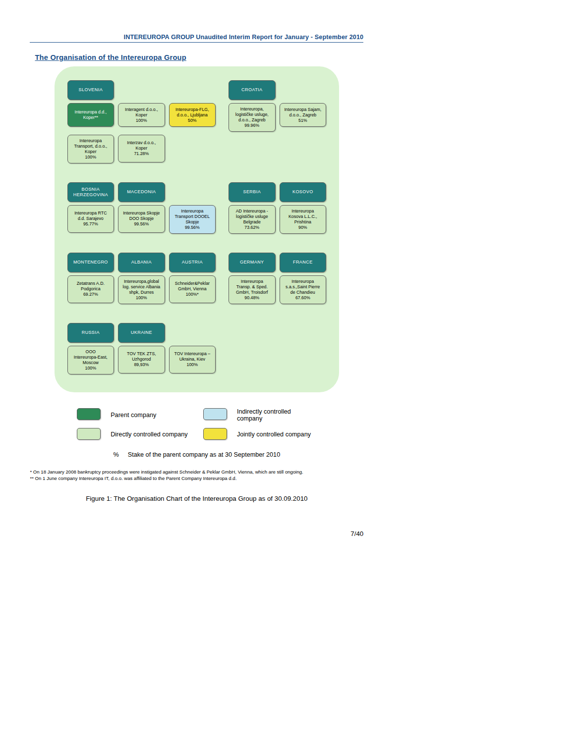INTEREUROPA GROUP Unaudited Interim Report for January - September 2010
The Organisation of the Intereuropa Group
| SLOVENIA | | | | CROATIA | |
| Intereuropa d.d., Koper** | Interagent d.o.o., Koper 100% | Intereuropa-FLG, d.o.o., Ljubljana 50% | | Intereuropa, logističke usluge, d.o.o., Zagreb 99.96% | Intereuropa Sajam, d.o.o., Zagreb 51% |
| Intereuropa Transport, d.o.o., Koper 100% | Interzav d.o.o., Koper 71.28% | | | | |
| BOSNIA HERZEGOVINA | MACEDONIA | | | SERBIA | KOSOVO |
| Intereuropa RTC d.d. Sarajevo 95.77% | Intereuropa Skopje DOO Skopje 99.56% | Intereuropa Transport DOOEL Skopje 99.56% | | AD Intereuropa - logističke usluge Belgrade 73.62% | Intereuropa Kosova L.L.C., Prishtina 90% |
| MONTENEGRO | ALBANIA | AUSTRIA | | GERMANY | FRANCE |
| Zetatrans A.D. Podgorica 69.27% | Intereuropa,global log. service Albania shpk, Durres 100% | Schneider&Peklar GmbH, Vienna 100%* | | Intereuropa Transp. & Sped. GmbH, Troisdorf 90.48% | Intereuropa s.a.s.,Saint Pierre de Chandieu 67.60% |
| RUSSIA | UKRAINE | | | | |
| OOO Intereuropa-East, Moscow 100% | TOV TEK ZTS, Uzhgorod 89,93% | TOV Intereuropa – Ukraina, Kiev 100% | | | |
| | Parent company | | Indirectly controlled company |
| | Directly controlled company | | Jointly controlled company |
% Stake of the parent company as at 30 September 2010
* On 18 January 2008 bankruptcy proceedings were instigated against Schneider & Peklar GmbH, Vienna, which are still ongoing.
** On 1 June company Intereuropa IT, d.o.o. was affiliated to the Parent Company Intereuropa d.d.
Figure 1: The Organisation Chart of the Intereuropa Group as of 30.09.2010
7/40